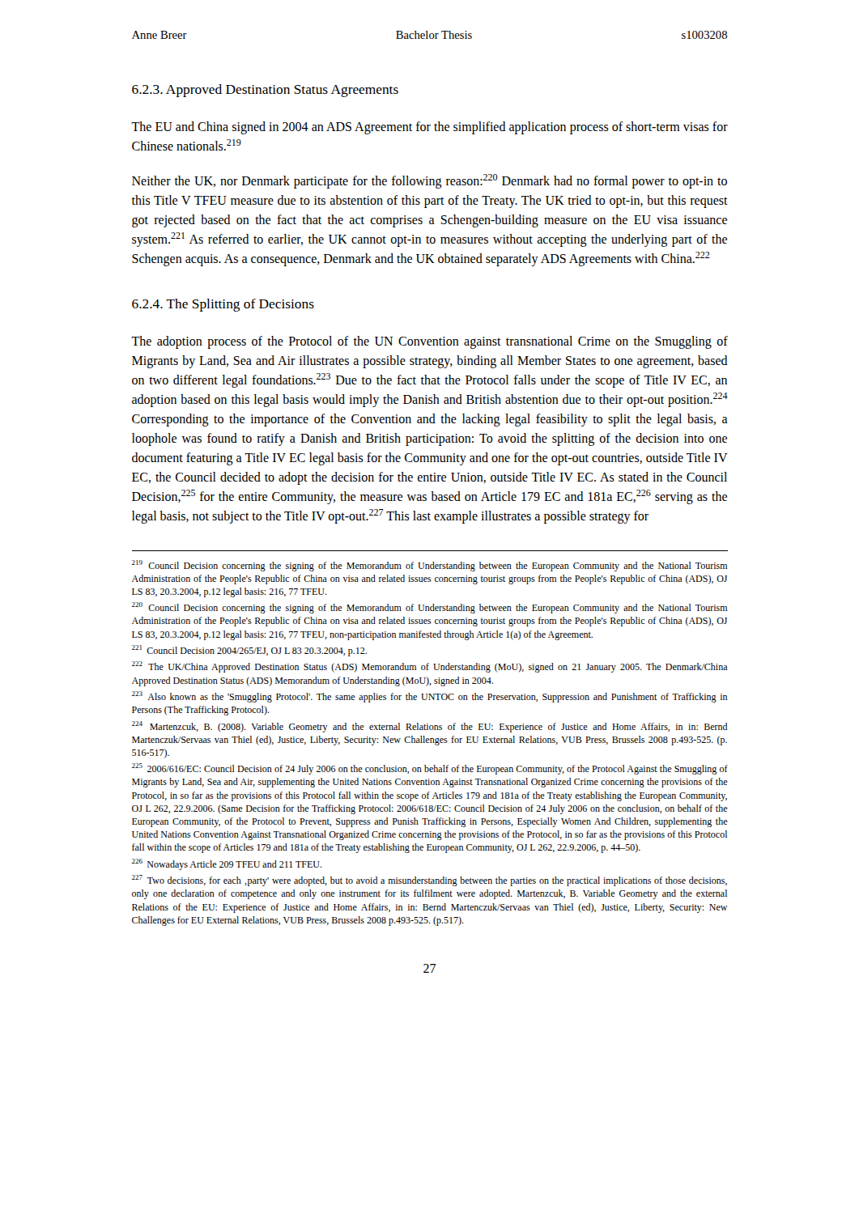Anne Breer Bachelor Thesis s1003208
6.2.3. Approved Destination Status Agreements
The EU and China signed in 2004 an ADS Agreement for the simplified application process of short-term visas for Chinese nationals.219
Neither the UK, nor Denmark participate for the following reason:220 Denmark had no formal power to opt-in to this Title V TFEU measure due to its abstention of this part of the Treaty. The UK tried to opt-in, but this request got rejected based on the fact that the act comprises a Schengen-building measure on the EU visa issuance system.221 As referred to earlier, the UK cannot opt-in to measures without accepting the underlying part of the Schengen acquis. As a consequence, Denmark and the UK obtained separately ADS Agreements with China.222
6.2.4. The Splitting of Decisions
The adoption process of the Protocol of the UN Convention against transnational Crime on the Smuggling of Migrants by Land, Sea and Air illustrates a possible strategy, binding all Member States to one agreement, based on two different legal foundations.223 Due to the fact that the Protocol falls under the scope of Title IV EC, an adoption based on this legal basis would imply the Danish and British abstention due to their opt-out position.224 Corresponding to the importance of the Convention and the lacking legal feasibility to split the legal basis, a loophole was found to ratify a Danish and British participation: To avoid the splitting of the decision into one document featuring a Title IV EC legal basis for the Community and one for the opt-out countries, outside Title IV EC, the Council decided to adopt the decision for the entire Union, outside Title IV EC. As stated in the Council Decision,225 for the entire Community, the measure was based on Article 179 EC and 181a EC,226 serving as the legal basis, not subject to the Title IV opt-out.227 This last example illustrates a possible strategy for
219 Council Decision concerning the signing of the Memorandum of Understanding between the European Community and the National Tourism Administration of the People's Republic of China on visa and related issues concerning tourist groups from the People's Republic of China (ADS), OJ LS 83, 20.3.2004, p.12 legal basis: 216, 77 TFEU.
220 Council Decision concerning the signing of the Memorandum of Understanding between the European Community and the National Tourism Administration of the People's Republic of China on visa and related issues concerning tourist groups from the People's Republic of China (ADS), OJ LS 83, 20.3.2004, p.12 legal basis: 216, 77 TFEU, non-participation manifested through Article 1(a) of the Agreement.
221 Council Decision 2004/265/EJ, OJ L 83 20.3.2004, p.12.
222 The UK/China Approved Destination Status (ADS) Memorandum of Understanding (MoU), signed on 21 January 2005. The Denmark/China Approved Destination Status (ADS) Memorandum of Understanding (MoU), signed in 2004.
223 Also known as the 'Smuggling Protocol'. The same applies for the UNTOC on the Preservation, Suppression and Punishment of Trafficking in Persons (The Trafficking Protocol).
224 Martenzcuk, B. (2008). Variable Geometry and the external Relations of the EU: Experience of Justice and Home Affairs, in in: Bernd Martenczuk/Servaas van Thiel (ed), Justice, Liberty, Security: New Challenges for EU External Relations, VUB Press, Brussels 2008 p.493-525. (p. 516-517).
225 2006/616/EC: Council Decision of 24 July 2006 on the conclusion, on behalf of the European Community, of the Protocol Against the Smuggling of Migrants by Land, Sea and Air, supplementing the United Nations Convention Against Transnational Organized Crime concerning the provisions of the Protocol, in so far as the provisions of this Protocol fall within the scope of Articles 179 and 181a of the Treaty establishing the European Community, OJ L 262, 22.9.2006. (Same Decision for the Trafficking Protocol: 2006/618/EC: Council Decision of 24 July 2006 on the conclusion, on behalf of the European Community, of the Protocol to Prevent, Suppress and Punish Trafficking in Persons, Especially Women And Children, supplementing the United Nations Convention Against Transnational Organized Crime concerning the provisions of the Protocol, in so far as the provisions of this Protocol fall within the scope of Articles 179 and 181a of the Treaty establishing the European Community, OJ L 262, 22.9.2006, p. 44–50).
226 Nowadays Article 209 TFEU and 211 TFEU.
227 Two decisions, for each ‚party' were adopted, but to avoid a misunderstanding between the parties on the practical implications of those decisions, only one declaration of competence and only one instrument for its fulfilment were adopted. Martenzcuk, B. Variable Geometry and the external Relations of the EU: Experience of Justice and Home Affairs, in in: Bernd Martenczuk/Servaas van Thiel (ed), Justice, Liberty, Security: New Challenges for EU External Relations, VUB Press, Brussels 2008 p.493-525. (p.517).
27